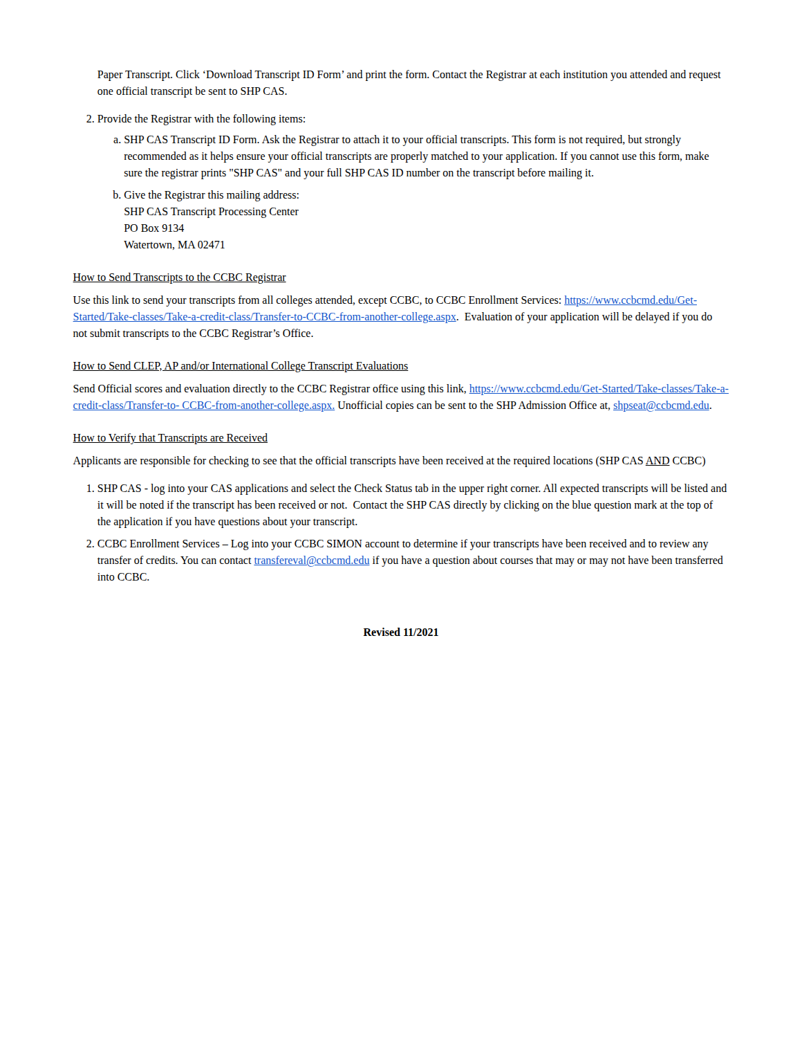Paper Transcript. Click ‘Download Transcript ID Form’ and print the form. Contact the Registrar at each institution you attended and request one official transcript be sent to SHP CAS.
Provide the Registrar with the following items:
SHP CAS Transcript ID Form. Ask the Registrar to attach it to your official transcripts. This form is not required, but strongly recommended as it helps ensure your official transcripts are properly matched to your application. If you cannot use this form, make sure the registrar prints "SHP CAS" and your full SHP CAS ID number on the transcript before mailing it.
Give the Registrar this mailing address:
SHP CAS Transcript Processing Center PO Box 9134 Watertown, MA 02471
How to Send Transcripts to the CCBC Registrar
Use this link to send your transcripts from all colleges attended, except CCBC, to CCBC Enrollment Services: https://www.ccbcmd.edu/Get-Started/Take-classes/Take-a-credit-class/Transfer-to-CCBC-from-another-college.aspx. Evaluation of your application will be delayed if you do not submit transcripts to the CCBC Registrar’s Office.
How to Send CLEP, AP and/or International College Transcript Evaluations
Send Official scores and evaluation directly to the CCBC Registrar office using this link, https://www.ccbcmd.edu/Get-Started/Take-classes/Take-a-credit-class/Transfer-to- CCBC-from-another-college.aspx. Unofficial copies can be sent to the SHP Admission Office at, shpseat@ccbcmd.edu.
How to Verify that Transcripts are Received
Applicants are responsible for checking to see that the official transcripts have been received at the required locations (SHP CAS AND CCBC)
SHP CAS - log into your CAS applications and select the Check Status tab in the upper right corner. All expected transcripts will be listed and it will be noted if the transcript has been received or not. Contact the SHP CAS directly by clicking on the blue question mark at the top of the application if you have questions about your transcript.
CCBC Enrollment Services – Log into your CCBC SIMON account to determine if your transcripts have been received and to review any transfer of credits. You can contact transfereval@ccbcmd.edu if you have a question about courses that may or may not have been transferred into CCBC.
Revised 11/2021